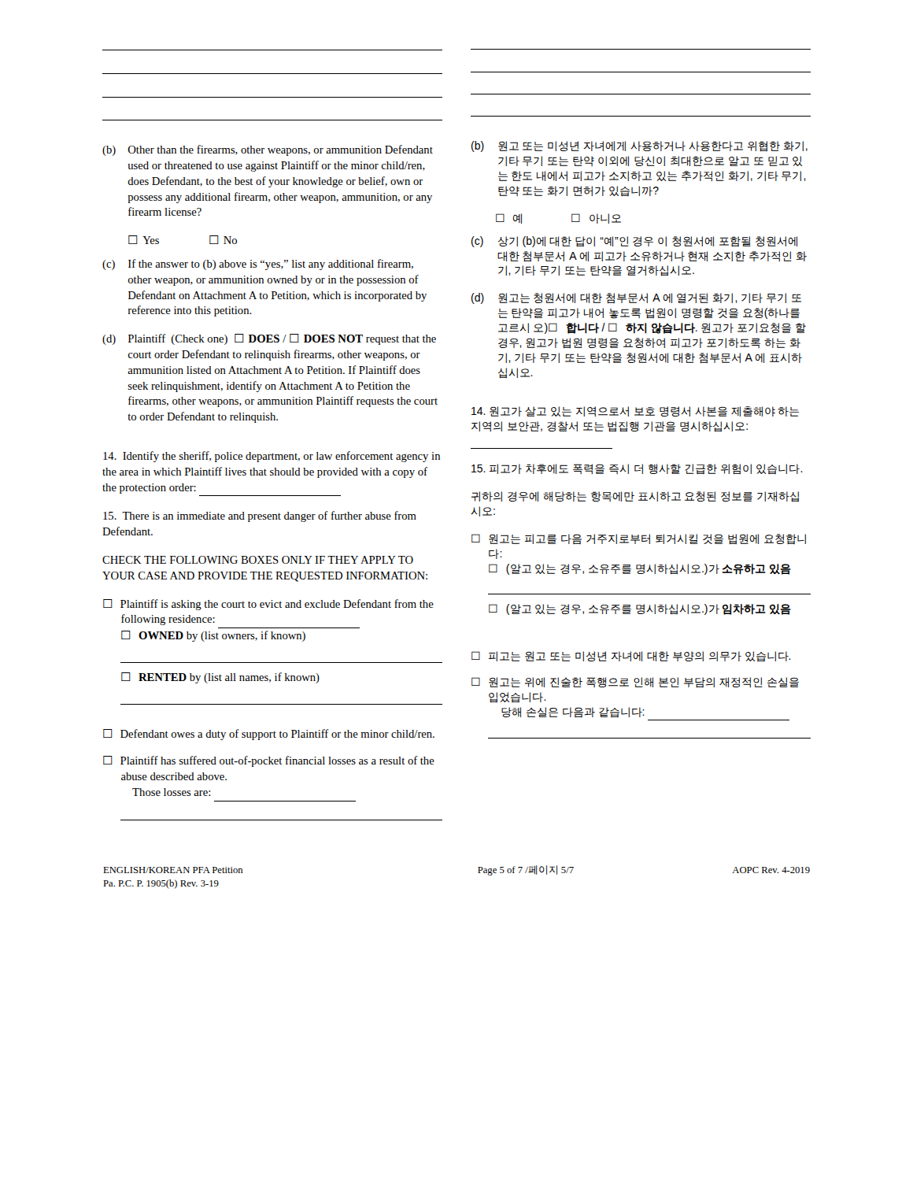| (b) Other than the firearms, other weapons, or ammunition Defendant used or threatened to use against Plaintiff or the minor child/ren, does Defendant, to the best of your knowledge or belief, own or possess any additional firearm, other weapon, ammunition, or any firearm license? ☐ Yes ☐ No (c) If the answer to (b) above is “yes,” list any additional firearm, other weapon, or ammunition owned by or in the possession of Defendant on Attachment A to Petition, which is incorporated by reference into this petition. (d) Plaintiff (Check one) ☐ DOES / ☐ DOES NOT request that the court order Defendant to relinquish firearms, other weapons, or ammunition listed on Attachment A to Petition. If Plaintiff does seek relinquishment, identify on Attachment A to Petition the firearms, other weapons, or ammunition Plaintiff requests the court to order Defendant to relinquish. 14. Identify the sheriff, police department, or law enforcement agency in the area in which Plaintiff lives that should be provided with a copy of the protection order: 15. There is an immediate and present danger of further abuse from Defendant. CHECK THE FOLLOWING BOXES ONLY IF THEY APPLY TO YOUR CASE AND PROVIDE THE REQUESTED INFORMATION: ☐ Plaintiff is asking the court to evict and exclude Defendant from the following residence: ☐ OWNED by (list owners, if known) ☐ RENTED by (list all names, if known) ☐ Defendant owes a duty of support to Plaintiff or the minor child/ren. ☐ Plaintiff has suffered out-of-pocket financial losses as a result of the abuse described above. Those losses are: | (b) 원고 또는 미성년 자녀에게 사용하거나 사용한다고 위협한 화기, 기타 무기 또는 탄약 이외에 당신이 최대한으로 알고 또 믿고 있는 한도 내에서 피고가 소지하고 있는 추가적인 화기, 기타 무기, 탄약 또는 화기 면허가 있습니까? ☐ 예 ☐ 아니오 (c) 상기 (b)에 대한 답이 “예”인 경우 이 청원서에 포함될 청원서에 대한 첨부문서 A 에 피고가 소유하거나 현재 소지한 추가적인 화기, 기타 무기 또는 탄약을 열거하십시오. (d) 원고는 청원서에 대한 첨부문서 A 에 열거된 화기, 기타 무기 또는 탄약을 피고가 내어 놓도록 법원이 명령할 것을 요청(하나를 고르시 오) ☐ 합니다 / ☐ 하지 않습니다 . 원고가 포기요청을 할 경우, 원고가 법원 명령을 요청하여 피고가 포기하도록 하는 화기, 기타 무기 또는 탄약을 청원서에 대한 첨부문서 A 에 표시하십시오. 14. 원고가 살고 있는 지역으로서 보호 명령서 사본을 제출해야 하는 지역의 보안관, 경찰서 또는 법집행 기관을 명시하십시오: 15. 피고가 차후에도 폭력을 즉시 더 행사할 긴급한 위험이 있습니다. 귀하의 경우에 해당하는 항목에만 표시하고 요청된 정보를 기재하십시오: ☐ 원고는 피고를 다음 거주지로부터 퇴거시킬 것을 법원에 요청합니다: ☐ (알고 있는 경우, 소유주를 명시하십시오.)가 소유하고 있음 ☐ (알고 있는 경우, 소유주를 명시하십시오.)가 임차하고 있음 ☐ 피고는 원고 또는 미성년 자녀에 대한 부양의 의무가 있습니다. ☐ 원고는 위에 진술한 폭행으로 인해 본인 부담의 재정적인 손실을 입었습니다. 당해 손실은 다음과 같습니다: |
| ENGLISH/KOREAN PFA Petition Pa. P.C. P. 1905(b) Rev. 3-19 | Page 5 of 7 /페이지 5/7 | AOPC Rev. 4-2019 |